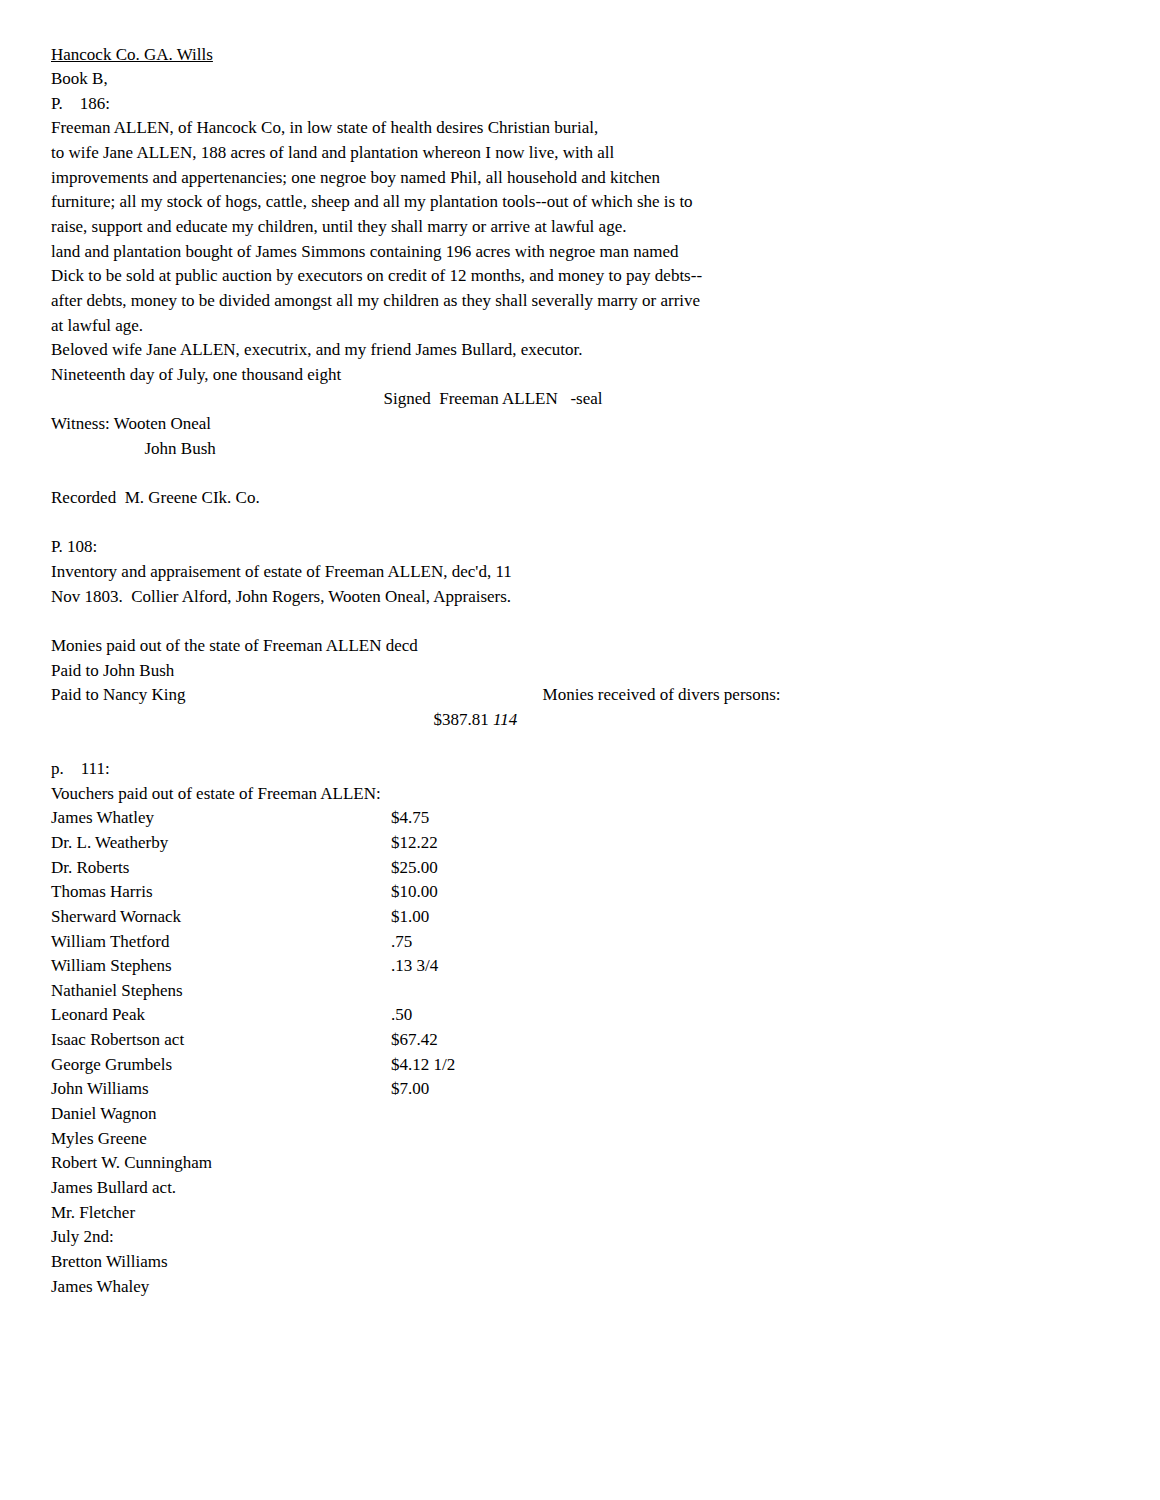Hancock Co. GA. Wills
Book B,
P. 186:
Freeman ALLEN, of Hancock Co, in low state of health desires Christian burial,
to wife Jane ALLEN, 188 acres of land and plantation whereon I now live, with all
improvements and appertenancies; one negroe boy named Phil, all household and kitchen
furniture; all my stock of hogs, cattle, sheep and all my plantation tools--out of which she is to
raise, support and educate my children, until they shall marry or arrive at lawful age.
land and plantation bought of James Simmons containing 196 acres with negroe man named
Dick to be sold at public auction by executors on credit of 12 months, and money to pay debts--
after debts, money to be divided amongst all my children as they shall severally marry or arrive
at lawful age.
Beloved wife Jane ALLEN, executrix, and my friend James Bullard, executor.
Nineteenth day of July, one thousand eight
Signed Freeman ALLEN -seal
Witness: Wooten Oneal
John Bush
Recorded M. Greene CIk. Co.
P. 108:
Inventory and appraisement of estate of Freeman ALLEN, dec'd, 11
Nov 1803. Collier Alford, John Rogers, Wooten Oneal, Appraisers.
Monies paid out of the state of Freeman ALLEN decd
Paid to John Bush
Paid to Nancy KingMonies received of divers persons:
$387.81 114
p. 111:
Vouchers paid out of estate of Freeman ALLEN:
| James Whatley | $4.75 |
| Dr. L. Weatherby | $12.22 |
| Dr. Roberts | $25.00 |
| Thomas Harris | $10.00 |
| Sherward Wornack | $1.00 |
| William Thetford | .75 |
| William Stephens | .13 3/4 |
| Nathaniel Stephens | |
| Leonard Peak | .50 |
| Isaac Robertson act | $67.42 |
| George Grumbels | $4.12 1/2 |
| John Williams | $7.00 |
| Daniel Wagnon | |
| Myles Greene | |
| Robert W. Cunningham | |
| James Bullard act. | |
| Mr. Fletcher | |
July 2nd:
Bretton Williams
James Whaley